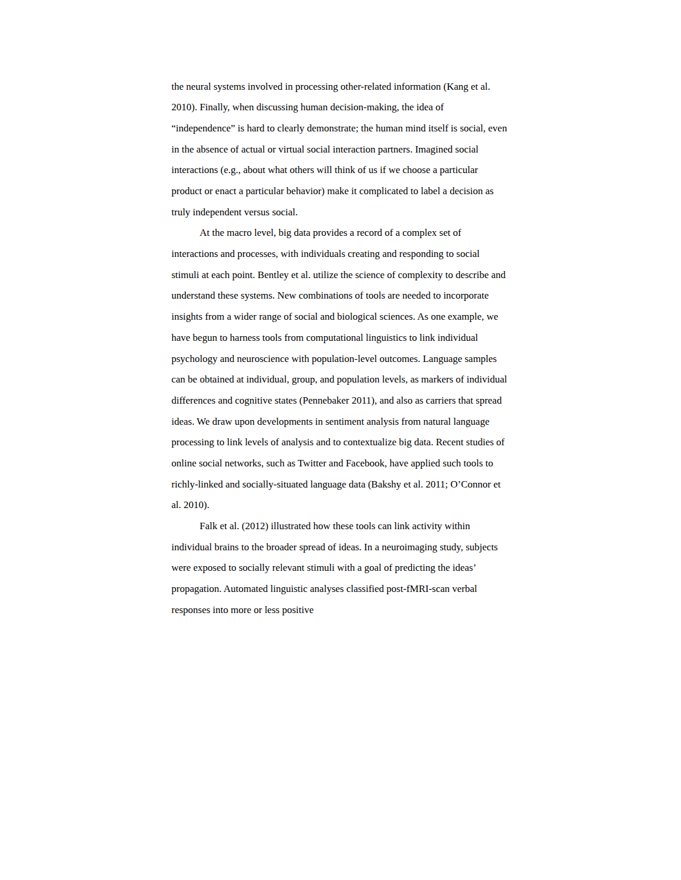the neural systems involved in processing other-related information (Kang et al. 2010). Finally, when discussing human decision-making, the idea of “independence” is hard to clearly demonstrate; the human mind itself is social, even in the absence of actual or virtual social interaction partners. Imagined social interactions (e.g., about what others will think of us if we choose a particular product or enact a particular behavior) make it complicated to label a decision as truly independent versus social.
At the macro level, big data provides a record of a complex set of interactions and processes, with individuals creating and responding to social stimuli at each point. Bentley et al. utilize the science of complexity to describe and understand these systems. New combinations of tools are needed to incorporate insights from a wider range of social and biological sciences. As one example, we have begun to harness tools from computational linguistics to link individual psychology and neuroscience with population-level outcomes. Language samples can be obtained at individual, group, and population levels, as markers of individual differences and cognitive states (Pennebaker 2011), and also as carriers that spread ideas. We draw upon developments in sentiment analysis from natural language processing to link levels of analysis and to contextualize big data. Recent studies of online social networks, such as Twitter and Facebook, have applied such tools to richly-linked and socially-situated language data (Bakshy et al. 2011; O’Connor et al. 2010).
Falk et al. (2012) illustrated how these tools can link activity within individual brains to the broader spread of ideas. In a neuroimaging study, subjects were exposed to socially relevant stimuli with a goal of predicting the ideas’ propagation. Automated linguistic analyses classified post-fMRI-scan verbal responses into more or less positive